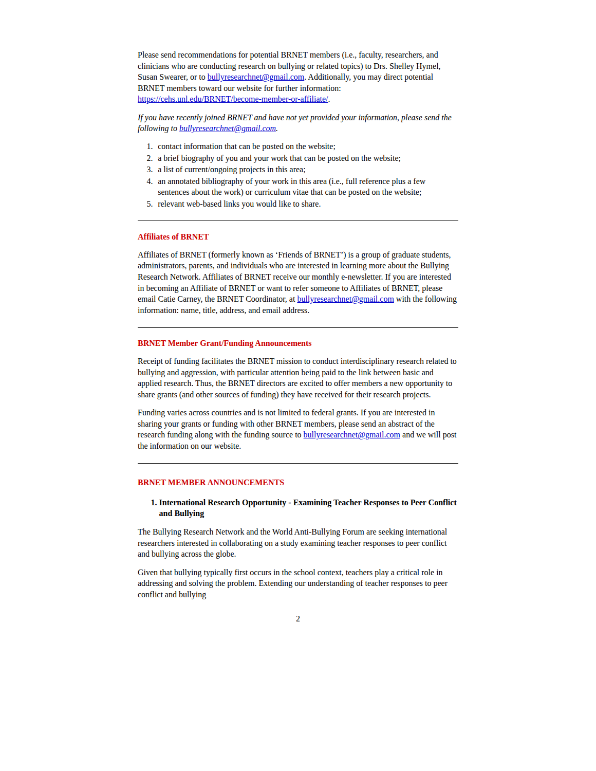Please send recommendations for potential BRNET members (i.e., faculty, researchers, and clinicians who are conducting research on bullying or related topics) to Drs. Shelley Hymel, Susan Swearer, or to bullyresearchnet@gmail.com. Additionally, you may direct potential BRNET members toward our website for further information: https://cehs.unl.edu/BRNET/become-member-or-affiliate/.
If you have recently joined BRNET and have not yet provided your information, please send the following to bullyresearchnet@gmail.com.
contact information that can be posted on the website;
a brief biography of you and your work that can be posted on the website;
a list of current/ongoing projects in this area;
an annotated bibliography of your work in this area (i.e., full reference plus a few sentences about the work) or curriculum vitae that can be posted on the website;
relevant web-based links you would like to share.
Affiliates of BRNET
Affiliates of BRNET (formerly known as ‘Friends of BRNET’) is a group of graduate students, administrators, parents, and individuals who are interested in learning more about the Bullying Research Network. Affiliates of BRNET receive our monthly e-newsletter. If you are interested in becoming an Affiliate of BRNET or want to refer someone to Affiliates of BRNET, please email Catie Carney, the BRNET Coordinator, at bullyresearchnet@gmail.com with the following information: name, title, address, and email address.
BRNET Member Grant/Funding Announcements
Receipt of funding facilitates the BRNET mission to conduct interdisciplinary research related to bullying and aggression, with particular attention being paid to the link between basic and applied research. Thus, the BRNET directors are excited to offer members a new opportunity to share grants (and other sources of funding) they have received for their research projects.
Funding varies across countries and is not limited to federal grants. If you are interested in sharing your grants or funding with other BRNET members, please send an abstract of the research funding along with the funding source to bullyresearchnet@gmail.com and we will post the information on our website.
BRNET MEMBER ANNOUNCEMENTS
International Research Opportunity - Examining Teacher Responses to Peer Conflict and Bullying
The Bullying Research Network and the World Anti-Bullying Forum are seeking international researchers interested in collaborating on a study examining teacher responses to peer conflict and bullying across the globe.
Given that bullying typically first occurs in the school context, teachers play a critical role in addressing and solving the problem. Extending our understanding of teacher responses to peer conflict and bullying
2